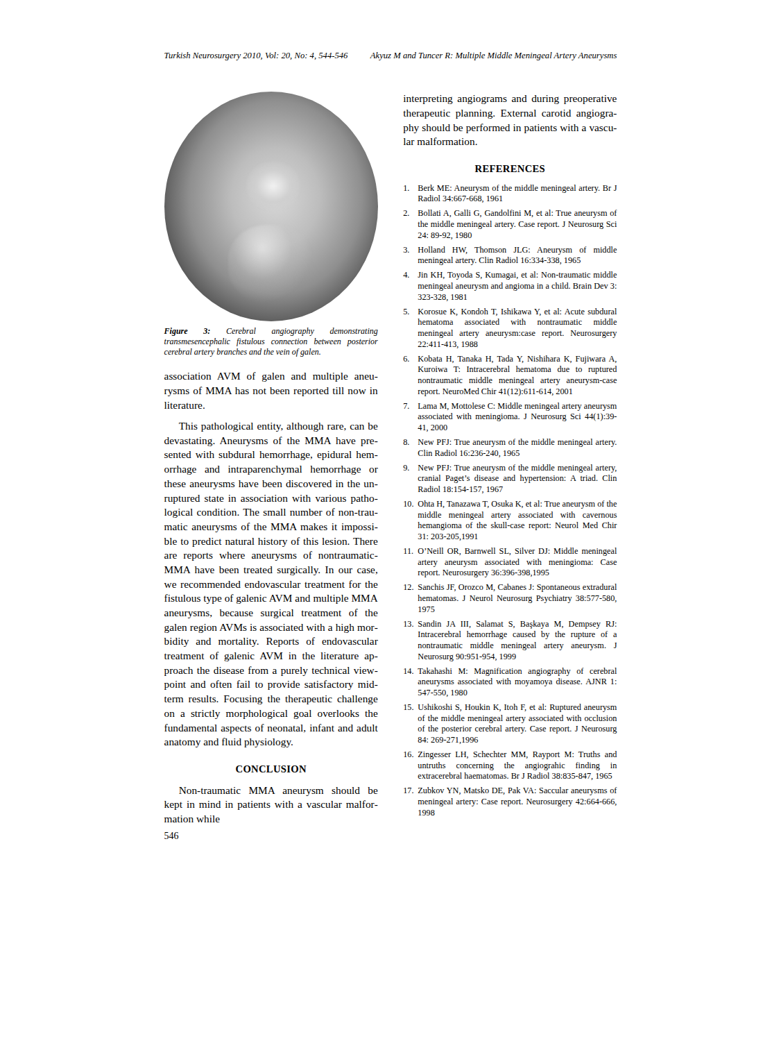Turkish Neurosurgery 2010, Vol: 20, No: 4, 544-546
Akyuz M and Tuncer R: Multiple Middle Meningeal Artery Aneurysms
Figure 3: Cerebral angiography demonstrating transmesencephalic fistulous connection between posterior cerebral artery branches and the vein of galen.
association AVM of galen and multiple aneurysms of MMA has not been reported till now in literature.
This pathological entity, although rare, can be devastating. Aneurysms of the MMA have presented with subdural hemorrhage, epidural hemorrhage and intraparenchymal hemorrhage or these aneurysms have been discovered in the unruptured state in association with various pathological condition. The small number of non-traumatic aneurysms of the MMA makes it impossible to predict natural history of this lesion. There are reports where aneurysms of nontraumatic-MMA have been treated surgically. In our case, we recommended endovascular treatment for the fistulous type of galenic AVM and multiple MMA aneurysms, because surgical treatment of the galen region AVMs is associated with a high morbidity and mortality. Reports of endovascular treatment of galenic AVM in the literature approach the disease from a purely technical viewpoint and often fail to provide satisfactory mid-term results. Focusing the therapeutic challenge on a strictly morphological goal overlooks the fundamental aspects of neonatal, infant and adult anatomy and fluid physiology.
CONCLUSION
Non-traumatic MMA aneurysm should be kept in mind in patients with a vascular malformation while
interpreting angiograms and during preoperative therapeutic planning. External carotid angiography should be performed in patients with a vascular malformation.
REFERENCES
1. Berk ME: Aneurysm of the middle meningeal artery. Br J Radiol 34:667-668, 1961
2. Bollati A, Galli G, Gandolfini M, et al: True aneurysm of the middle meningeal artery. Case report. J Neurosurg Sci 24: 89-92, 1980
3. Holland HW, Thomson JLG: Aneurysm of middle meningeal artery. Clin Radiol 16:334-338, 1965
4. Jin KH, Toyoda S, Kumagai, et al: Non-traumatic middle meningeal aneurysm and angioma in a child. Brain Dev 3: 323-328, 1981
5. Korosue K, Kondoh T, Ishikawa Y, et al: Acute subdural hematoma associated with nontraumatic middle meningeal artery aneurysm:case report. Neurosurgery 22:411-413, 1988
6. Kobata H, Tanaka H, Tada Y, Nishihara K, Fujiwara A, Kuroiwa T: Intracerebral hematoma due to ruptured nontraumatic middle meningeal artery aneurysm-case report. NeuroMed Chir 41(12):611-614, 2001
7. Lama M, Mottolese C: Middle meningeal artery aneurysm associated with meningioma. J Neurosurg Sci 44(1):39-41, 2000
8. New PFJ: True aneurysm of the middle meningeal artery. Clin Radiol 16:236-240, 1965
9. New PFJ: True aneurysm of the middle meningeal artery, cranial Paget’s disease and hypertension: A triad. Clin Radiol 18:154-157, 1967
10. Ohta H, Tanazawa T, Osuka K, et al: True aneurysm of the middle meningeal artery associated with cavernous hemangioma of the skull-case report: Neurol Med Chir 31: 203-205,1991
11. O’Neill OR, Barnwell SL, Silver DJ: Middle meningeal artery aneurysm associated with meningioma: Case report. Neurosurgery 36:396-398,1995
12. Sanchis JF, Orozco M, Cabanes J: Spontaneous extradural hematomas. J Neurol Neurosurg Psychiatry 38:577-580, 1975
13. Sandin JA III, Salamat S, Başkaya M, Dempsey RJ: Intracerebral hemorrhage caused by the rupture of a nontraumatic middle meningeal artery aneurysm. J Neurosurg 90:951-954, 1999
14. Takahashi M: Magnification angiography of cerebral aneurysms associated with moyamoya disease. AJNR 1: 547-550, 1980
15. Ushikoshi S, Houkin K, Itoh F, et al: Ruptured aneurysm of the middle meningeal artery associated with occlusion of the posterior cerebral artery. Case report. J Neurosurg 84: 269-271,1996
16. Zingesser LH, Schechter MM, Rayport M: Truths and untruths concerning the angiograhic finding in extracerebral haematomas. Br J Radiol 38:835-847, 1965
17. Zubkov YN, Matsko DE, Pak VA: Saccular aneurysms of meningeal artery: Case report. Neurosurgery 42:664-666, 1998
546